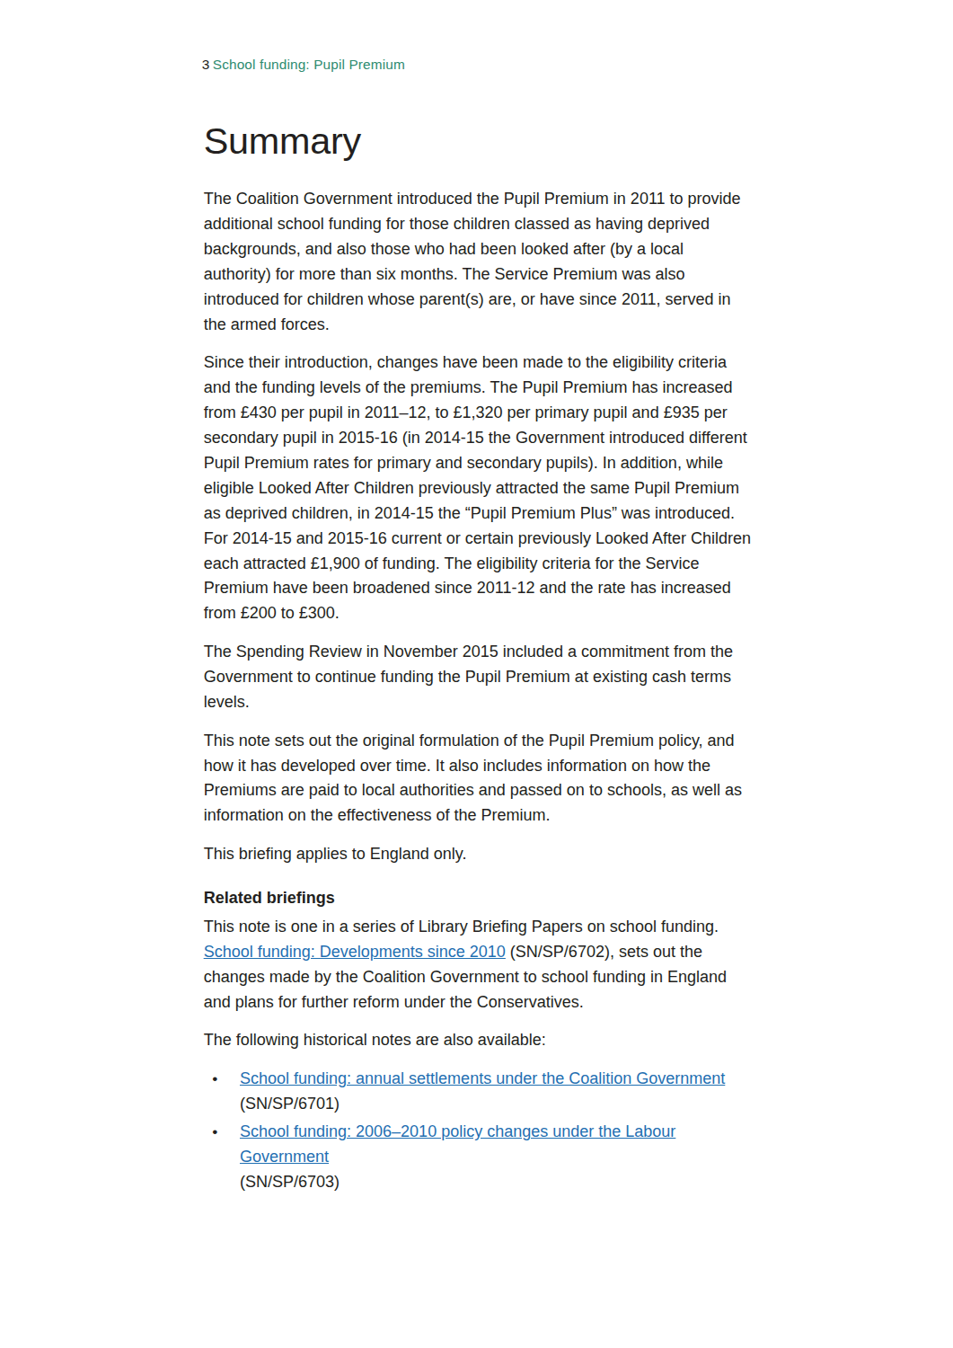3 School funding: Pupil Premium
Summary
The Coalition Government introduced the Pupil Premium in 2011 to provide additional school funding for those children classed as having deprived backgrounds, and also those who had been looked after (by a local authority) for more than six months. The Service Premium was also introduced for children whose parent(s) are, or have since 2011, served in the armed forces.
Since their introduction, changes have been made to the eligibility criteria and the funding levels of the premiums. The Pupil Premium has increased from £430 per pupil in 2011–12, to £1,320 per primary pupil and £935 per secondary pupil in 2015-16 (in 2014-15 the Government introduced different Pupil Premium rates for primary and secondary pupils). In addition, while eligible Looked After Children previously attracted the same Pupil Premium as deprived children, in 2014-15 the “Pupil Premium Plus” was introduced. For 2014-15 and 2015-16 current or certain previously Looked After Children each attracted £1,900 of funding. The eligibility criteria for the Service Premium have been broadened since 2011-12 and the rate has increased from £200 to £300.
The Spending Review in November 2015 included a commitment from the Government to continue funding the Pupil Premium at existing cash terms levels.
This note sets out the original formulation of the Pupil Premium policy, and how it has developed over time. It also includes information on how the Premiums are paid to local authorities and passed on to schools, as well as information on the effectiveness of the Premium.
This briefing applies to England only.
Related briefings
This note is one in a series of Library Briefing Papers on school funding. School funding: Developments since 2010 (SN/SP/6702), sets out the changes made by the Coalition Government to school funding in England and plans for further reform under the Conservatives.
The following historical notes are also available:
School funding: annual settlements under the Coalition Government (SN/SP/6701)
School funding: 2006–2010 policy changes under the Labour Government
(SN/SP/6703)